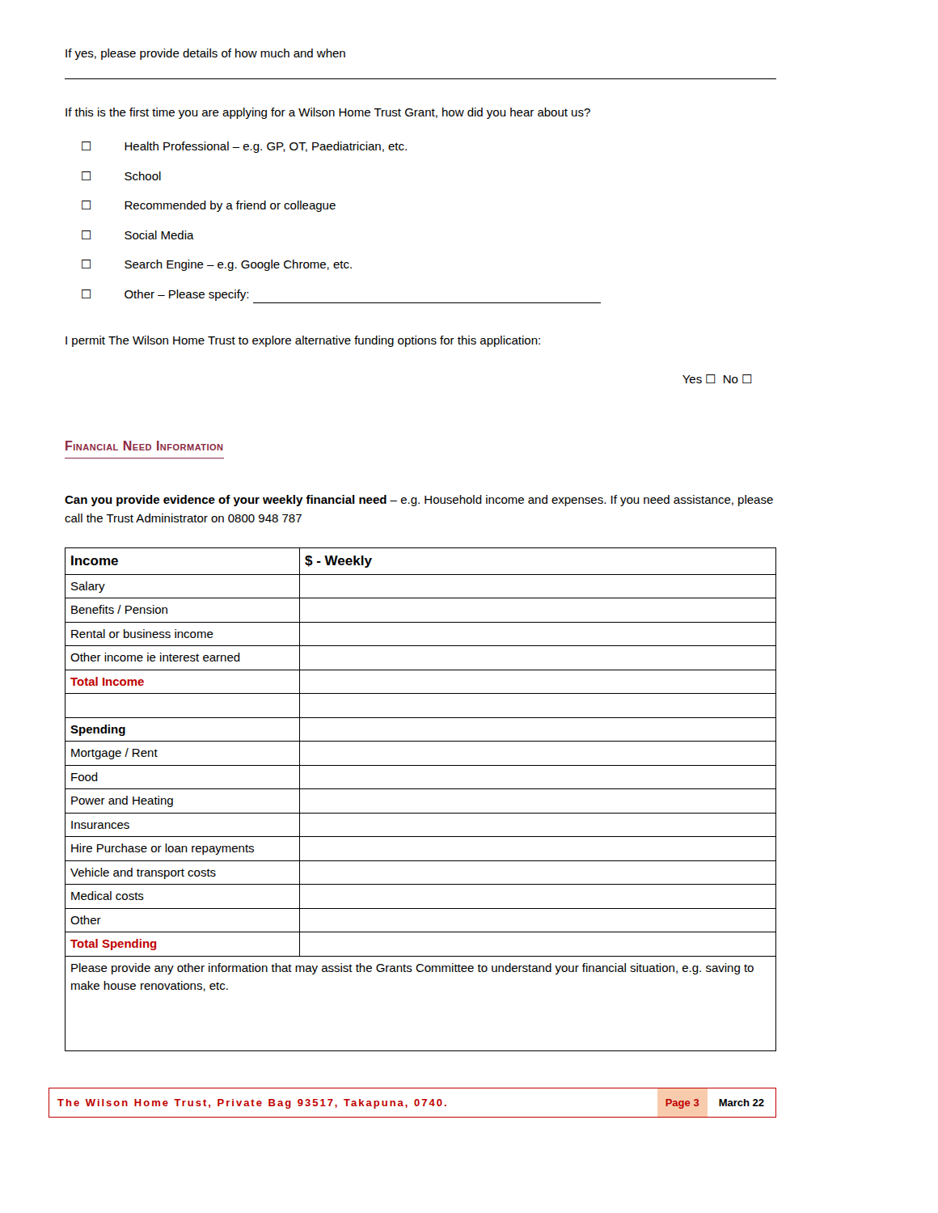If yes, please provide details of how much and when
If this is the first time you are applying for a Wilson Home Trust Grant, how did you hear about us?
☐Health Professional – e.g. GP, OT, Paediatrician, etc.
☐School
☐Recommended by a friend or colleague
☐Social Media
☐Search Engine – e.g. Google Chrome, etc.
☐Other – Please specify:
I permit The Wilson Home Trust to explore alternative funding options for this application:
Yes ☐ No ☐
Financial Need Information
Can you provide evidence of your weekly financial need – e.g. Household income and expenses. If you need assistance, please call the Trust Administrator on 0800 948 787
| Income | $ - Weekly |
| Salary | |
| Benefits / Pension | |
| Rental or business income | |
| Other income ie interest earned | |
| Total Income | |
| Spending | |
| Mortgage / Rent | |
| Food | |
| Power and Heating | |
| Insurances | |
| Hire Purchase or loan repayments | |
| Vehicle and transport costs | |
| Medical costs | |
| Other | |
| Total Spending | |
| Please provide any other information that may assist the Grants Committee to understand your financial situation, e.g. saving to make house renovations, etc. |
The Wilson Home Trust, Private Bag 93517, Takapuna, 0740.
Page 3
March 22